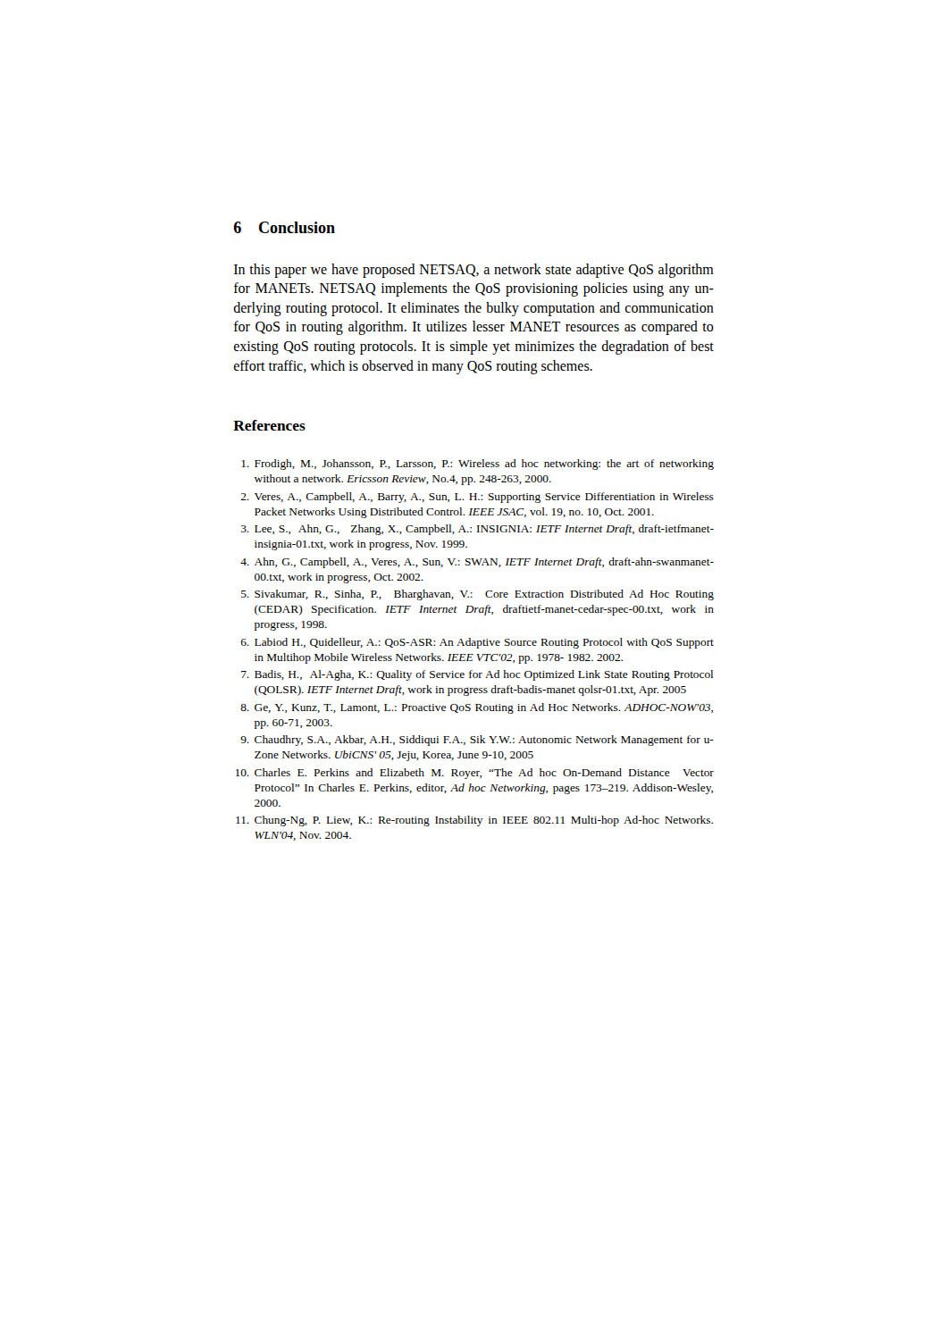6 Conclusion
In this paper we have proposed NETSAQ, a network state adaptive QoS algorithm for MANETs. NETSAQ implements the QoS provisioning policies using any underlying routing protocol. It eliminates the bulky computation and communication for QoS in routing algorithm. It utilizes lesser MANET resources as compared to existing QoS routing protocols. It is simple yet minimizes the degradation of best effort traffic, which is observed in many QoS routing schemes.
References
1. Frodigh, M., Johansson, P., Larsson, P.: Wireless ad hoc networking: the art of networking without a network. Ericsson Review, No.4, pp. 248-263, 2000.
2. Veres, A., Campbell, A., Barry, A., Sun, L. H.: Supporting Service Differentiation in Wireless Packet Networks Using Distributed Control. IEEE JSAC, vol. 19, no. 10, Oct. 2001.
3. Lee, S., Ahn, G., Zhang, X., Campbell, A.: INSIGNIA: IETF Internet Draft, draft-ietfmanet-insignia-01.txt, work in progress, Nov. 1999.
4. Ahn, G., Campbell, A., Veres, A., Sun, V.: SWAN, IETF Internet Draft, draft-ahn-swanmanet-00.txt, work in progress, Oct. 2002.
5. Sivakumar, R., Sinha, P., Bharghavan, V.: Core Extraction Distributed Ad Hoc Routing (CEDAR) Specification. IETF Internet Draft, draftietf-manet-cedar-spec-00.txt, work in progress, 1998.
6. Labiod H., Quidelleur, A.: QoS-ASR: An Adaptive Source Routing Protocol with QoS Support in Multihop Mobile Wireless Networks. IEEE VTC'02, pp. 1978- 1982. 2002.
7. Badis, H., Al-Agha, K.: Quality of Service for Ad hoc Optimized Link State Routing Protocol (QOLSR). IETF Internet Draft, work in progress draft-badis-manet qolsr-01.txt, Apr. 2005
8. Ge, Y., Kunz, T., Lamont, L.: Proactive QoS Routing in Ad Hoc Networks. ADHOC-NOW'03, pp. 60-71, 2003.
9. Chaudhry, S.A., Akbar, A.H., Siddiqui F.A., Sik Y.W.: Autonomic Network Management for u-Zone Networks. UbiCNS' 05, Jeju, Korea, June 9-10, 2005
10. Charles E. Perkins and Elizabeth M. Royer, “The Ad hoc On-Demand Distance Vector Protocol” In Charles E. Perkins, editor, Ad hoc Networking, pages 173–219. Addison-Wesley, 2000.
11. Chung-Ng, P. Liew, K.: Re-routing Instability in IEEE 802.11 Multi-hop Ad-hoc Networks. WLN'04, Nov. 2004.